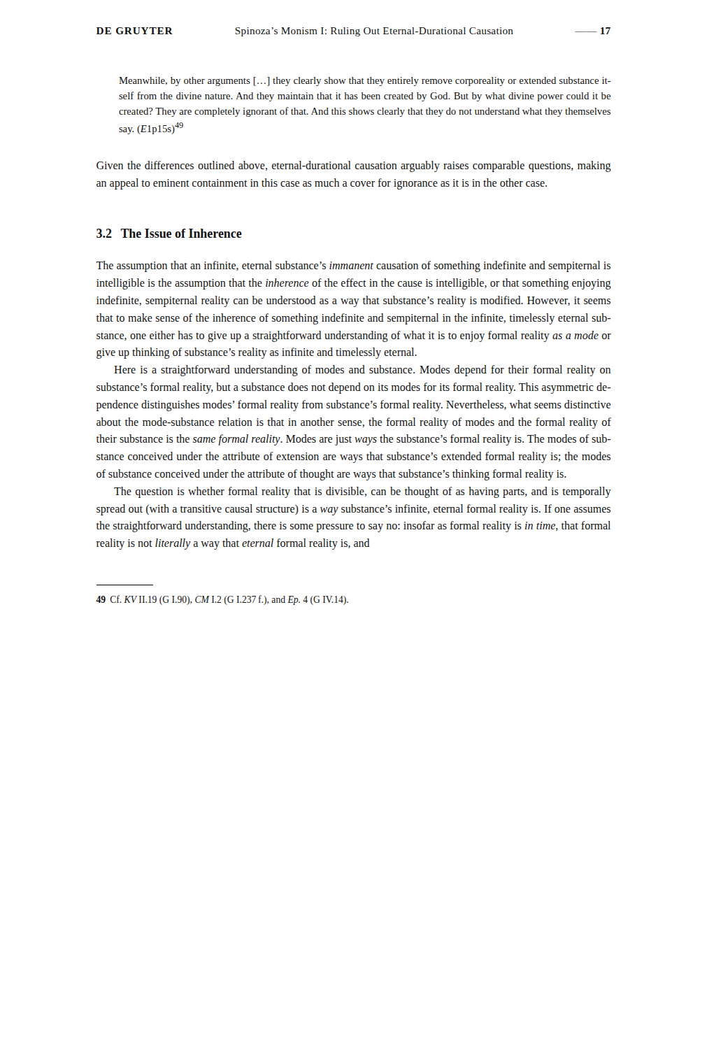DE GRUYTER Spinoza’s Monism I: Ruling Out Eternal-Durational Causation 17
Meanwhile, by other arguments […] they clearly show that they entirely remove corporeality or extended substance itself from the divine nature. And they maintain that it has been created by God. But by what divine power could it be created? They are completely ignorant of that. And this shows clearly that they do not understand what they themselves say. (E1p15s)49
Given the differences outlined above, eternal-durational causation arguably raises comparable questions, making an appeal to eminent containment in this case as much a cover for ignorance as it is in the other case.
3.2 The Issue of Inherence
The assumption that an infinite, eternal substance’s immanent causation of something indefinite and sempiternal is intelligible is the assumption that the inherence of the effect in the cause is intelligible, or that something enjoying indefinite, sempiternal reality can be understood as a way that substance’s reality is modified. However, it seems that to make sense of the inherence of something indefinite and sempiternal in the infinite, timelessly eternal substance, one either has to give up a straightforward understanding of what it is to enjoy formal reality as a mode or give up thinking of substance’s reality as infinite and timelessly eternal.
Here is a straightforward understanding of modes and substance. Modes depend for their formal reality on substance’s formal reality, but a substance does not depend on its modes for its formal reality. This asymmetric dependence distinguishes modes’ formal reality from substance’s formal reality. Nevertheless, what seems distinctive about the mode-substance relation is that in another sense, the formal reality of modes and the formal reality of their substance is the same formal reality. Modes are just ways the substance’s formal reality is. The modes of substance conceived under the attribute of extension are ways that substance’s extended formal reality is; the modes of substance conceived under the attribute of thought are ways that substance’s thinking formal reality is.
The question is whether formal reality that is divisible, can be thought of as having parts, and is temporally spread out (with a transitive causal structure) is a way substance’s infinite, eternal formal reality is. If one assumes the straightforward understanding, there is some pressure to say no: insofar as formal reality is in time, that formal reality is not literally a way that eternal formal reality is, and
49 Cf. KV II.19 (G I.90), CM I.2 (G I.237 f.), and Ep. 4 (G IV.14).